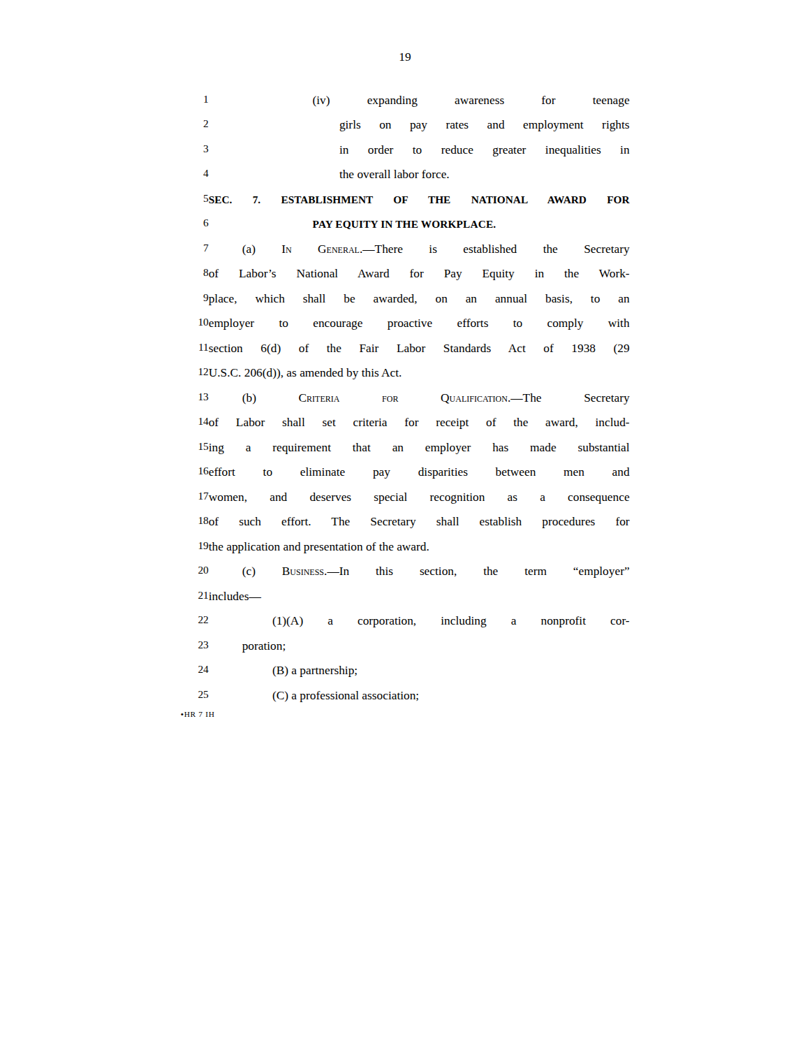19
| 1 | (iv) expanding awareness for teenage |
| 2 | girls on pay rates and employment rights |
| 3 | in order to reduce greater inequalities in |
| 4 | the overall labor force. |
| 5 | SEC. 7. ESTABLISHMENT OF THE NATIONAL AWARD FOR |
| 6 | PAY EQUITY IN THE WORKPLACE. |
| 7 | (a) In General. —There is established the Secretary |
| 8 | of Labor’s National Award for Pay Equity in the Work- |
| 9 | place, which shall be awarded, on an annual basis, to an |
| 10 | employer to encourage proactive efforts to comply with |
| 11 | section 6(d) of the Fair Labor Standards Act of 1938 (29 |
| 12 | U.S.C. 206(d)), as amended by this Act. |
| 13 | (b) Criteria for Qualification. —The Secretary |
| 14 | of Labor shall set criteria for receipt of the award, includ- |
| 15 | ing a requirement that an employer has made substantial |
| 16 | effort to eliminate pay disparities between men and |
| 17 | women, and deserves special recognition as a consequence |
| 18 | of such effort. The Secretary shall establish procedures for |
| 19 | the application and presentation of the award. |
| 20 | (c) Business. —In this section, the term “employer” |
| 21 | includes— |
| 22 | (1)(A) a corporation, including a nonprofit cor- |
| 23 | poration; |
| 24 | (B) a partnership; |
| 25 | (C) a professional association; |
•HR 7 IH